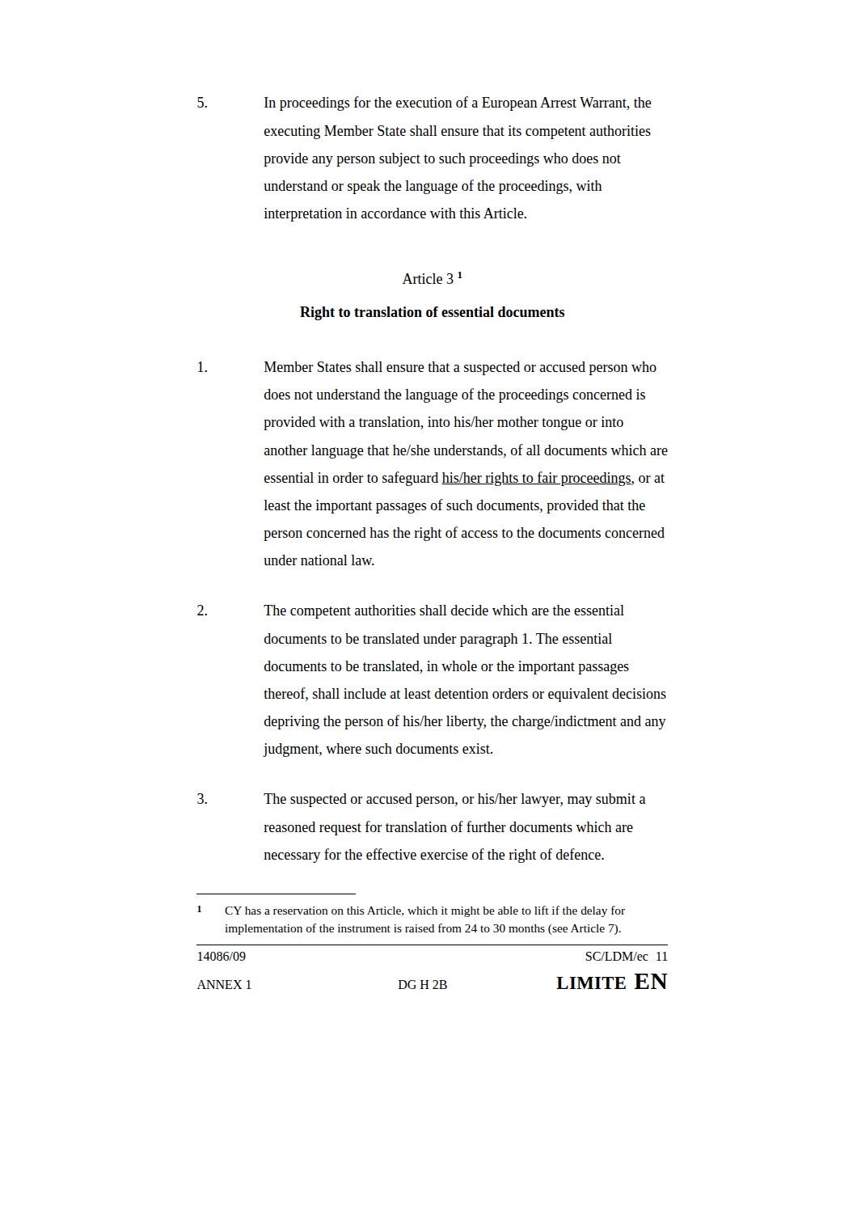5.
In proceedings for the execution of a European Arrest Warrant, the executing Member State shall ensure that its competent authorities provide any person subject to such proceedings who does not understand or speak the language of the proceedings, with interpretation in accordance with this Article.
Article 3 1
Right to translation of essential documents
1.
Member States shall ensure that a suspected or accused person who does not understand the language of the proceedings concerned is provided with a translation, into his/her mother tongue or into another language that he/she understands, of all documents which are essential in order to safeguard his/her rights to fair proceedings, or at least the important passages of such documents, provided that the person concerned has the right of access to the documents concerned under national law.
2.
The competent authorities shall decide which are the essential documents to be translated under paragraph 1. The essential documents to be translated, in whole or the important passages thereof, shall include at least detention orders or equivalent decisions depriving the person of his/her liberty, the charge/indictment and any judgment, where such documents exist.
3.
The suspected or accused person, or his/her lawyer, may submit a reasoned request for translation of further documents which are necessary for the effective exercise of the right of defence.
1
CY has a reservation on this Article, which it might be able to lift if the delay for implementation of the instrument is raised from 24 to 30 months (see Article 7).
14086/09
SC/LDM/ec 11
ANNEX 1
DG H 2B
LIMITE EN